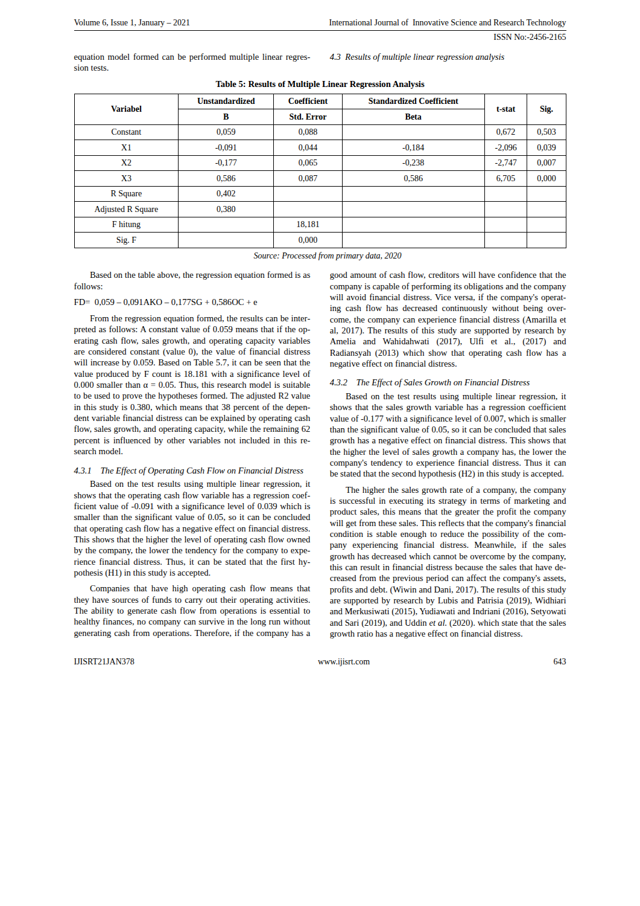Volume 6, Issue 1, January – 2021 International Journal of Innovative Science and Research Technology
ISSN No:-2456-2165
equation model formed can be performed multiple linear regression tests.
4.3 Results of multiple linear regression analysis
Table 5: Results of Multiple Linear Regression Analysis
| Variabel | Unstandardized | Coefficient | Standardized Coefficient | t-stat | Sig. |
| --- | --- | --- | --- | --- | --- |
| B | Std. Error | Beta |
| Constant | 0,059 | 0,088 | | 0,672 | 0,503 |
| X1 | -0,091 | 0,044 | -0,184 | -2,096 | 0,039 |
| X2 | -0,177 | 0,065 | -0,238 | -2,747 | 0,007 |
| X3 | 0,586 | 0,087 | 0,586 | 6,705 | 0,000 |
| R Square | 0,402 | | | | |
| Adjusted R Square | 0,380 | | | | |
| F hitung | | 18,181 | | | |
| Sig. F | | 0,000 | | | |
Source: Processed from primary data, 2020
Based on the table above, the regression equation formed is as follows:
FD= 0,059 – 0,091AKO – 0,177SG + 0,586OC + e
From the regression equation formed, the results can be interpreted as follows: A constant value of 0.059 means that if the operating cash flow, sales growth, and operating capacity variables are considered constant (value 0), the value of financial distress will increase by 0.059. Based on Table 5.7, it can be seen that the value produced by F count is 18.181 with a significance level of 0.000 smaller than α = 0.05. Thus, this research model is suitable to be used to prove the hypotheses formed. The adjusted R2 value in this study is 0.380, which means that 38 percent of the dependent variable financial distress can be explained by operating cash flow, sales growth, and operating capacity, while the remaining 62 percent is influenced by other variables not included in this research model.
4.3.1 The Effect of Operating Cash Flow on Financial Distress
Based on the test results using multiple linear regression, it shows that the operating cash flow variable has a regression coefficient value of -0.091 with a significance level of 0.039 which is smaller than the significant value of 0.05, so it can be concluded that operating cash flow has a negative effect on financial distress. This shows that the higher the level of operating cash flow owned by the company, the lower the tendency for the company to experience financial distress. Thus, it can be stated that the first hypothesis (H1) in this study is accepted.
Companies that have high operating cash flow means that they have sources of funds to carry out their operating activities. The ability to generate cash flow from operations is essential to healthy finances, no company can survive in the long run without generating cash from operations. Therefore, if the company has a good amount of cash flow, creditors will have confidence that the company is capable of performing its obligations and the company will avoid financial distress. Vice versa, if the company's operating cash flow has decreased continuously without being overcome, the company can experience financial distress (Amarilla et al, 2017). The results of this study are supported by research by Amelia and Wahidahwati (2017), Ulfi et al., (2017) and Radiansyah (2013) which show that operating cash flow has a negative effect on financial distress.
4.3.2 The Effect of Sales Growth on Financial Distress
Based on the test results using multiple linear regression, it shows that the sales growth variable has a regression coefficient value of -0.177 with a significance level of 0.007, which is smaller than the significant value of 0.05, so it can be concluded that sales growth has a negative effect on financial distress. This shows that the higher the level of sales growth a company has, the lower the company's tendency to experience financial distress. Thus it can be stated that the second hypothesis (H2) in this study is accepted.
The higher the sales growth rate of a company, the company is successful in executing its strategy in terms of marketing and product sales, this means that the greater the profit the company will get from these sales. This reflects that the company's financial condition is stable enough to reduce the possibility of the company experiencing financial distress. Meanwhile, if the sales growth has decreased which cannot be overcome by the company, this can result in financial distress because the sales that have decreased from the previous period can affect the company's assets, profits and debt. (Wiwin and Dani, 2017). The results of this study are supported by research by Lubis and Patrisia (2019), Widhiari and Merkusiwati (2015), Yudiawati and Indriani (2016), Setyowati and Sari (2019), and Uddin et al. (2020). which state that the sales growth ratio has a negative effect on financial distress.
IJISRT21JAN378 www.ijisrt.com 643